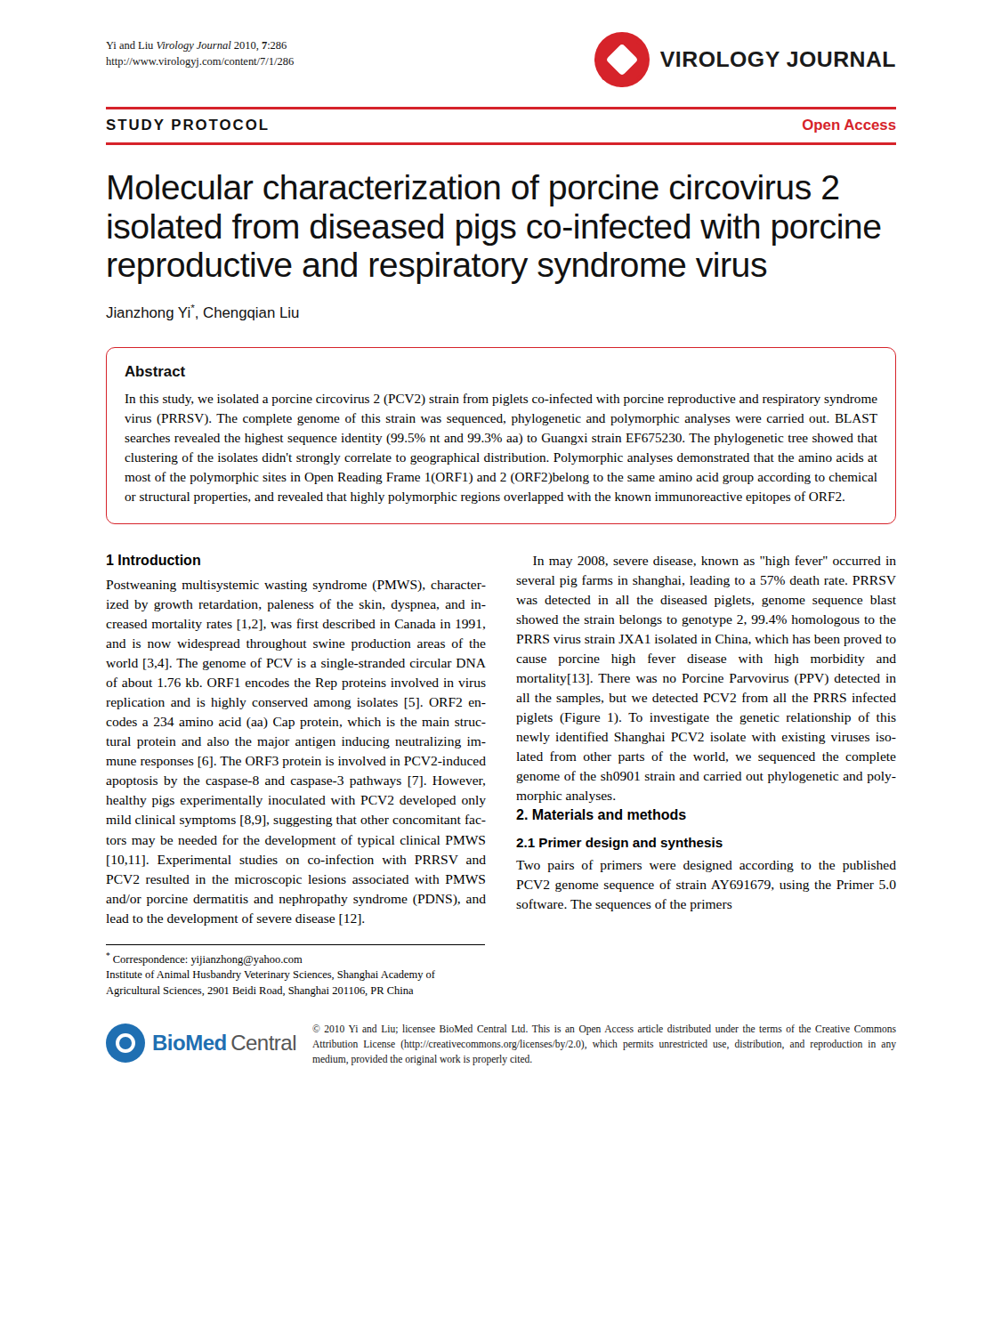Yi and Liu Virology Journal 2010, 7:286
http://www.virologyj.com/content/7/1/286
VIROLOGY JOURNAL
STUDY PROTOCOL
Open Access
Molecular characterization of porcine circovirus 2 isolated from diseased pigs co-infected with porcine reproductive and respiratory syndrome virus
Jianzhong Yi*, Chengqian Liu
Abstract
In this study, we isolated a porcine circovirus 2 (PCV2) strain from piglets co-infected with porcine reproductive and respiratory syndrome virus (PRRSV). The complete genome of this strain was sequenced, phylogenetic and polymorphic analyses were carried out. BLAST searches revealed the highest sequence identity (99.5% nt and 99.3% aa) to Guangxi strain EF675230. The phylogenetic tree showed that clustering of the isolates didn't strongly correlate to geographical distribution. Polymorphic analyses demonstrated that the amino acids at most of the polymorphic sites in Open Reading Frame 1(ORF1) and 2 (ORF2)belong to the same amino acid group according to chemical or structural properties, and revealed that highly polymorphic regions overlapped with the known immunoreactive epitopes of ORF2.
1 Introduction
Postweaning multisystemic wasting syndrome (PMWS), characterized by growth retardation, paleness of the skin, dyspnea, and increased mortality rates [1,2], was first described in Canada in 1991, and is now widespread throughout swine production areas of the world [3,4]. The genome of PCV is a single-stranded circular DNA of about 1.76 kb. ORF1 encodes the Rep proteins involved in virus replication and is highly conserved among isolates [5]. ORF2 encodes a 234 amino acid (aa) Cap protein, which is the main structural protein and also the major antigen inducing neutralizing immune responses [6]. The ORF3 protein is involved in PCV2-induced apoptosis by the caspase-8 and caspase-3 pathways [7]. However, healthy pigs experimentally inoculated with PCV2 developed only mild clinical symptoms [8,9], suggesting that other concomitant factors may be needed for the development of typical clinical PMWS [10,11]. Experimental studies on co-infection with PRRSV and PCV2 resulted in the microscopic lesions associated with PMWS and/or porcine dermatitis and nephropathy syndrome (PDNS), and lead to the development of severe disease [12].
In may 2008, severe disease, known as "high fever'' occurred in several pig farms in shanghai, leading to a 57% death rate. PRRSV was detected in all the diseased piglets, genome sequence blast showed the strain belongs to genotype 2, 99.4% homologous to the PRRS virus strain JXA1 isolated in China, which has been proved to cause porcine high fever disease with high morbidity and mortality[13]. There was no Porcine Parvovirus (PPV) detected in all the samples, but we detected PCV2 from all the PRRS infected piglets (Figure 1). To investigate the genetic relationship of this newly identified Shanghai PCV2 isolate with existing viruses isolated from other parts of the world, we sequenced the complete genome of the sh0901 strain and carried out phylogenetic and polymorphic analyses.
2. Materials and methods
2.1 Primer design and synthesis
Two pairs of primers were designed according to the published PCV2 genome sequence of strain AY691679, using the Primer 5.0 software. The sequences of the primers
* Correspondence: yijianzhong@yahoo.com
Institute of Animal Husbandry Veterinary Sciences, Shanghai Academy of Agricultural Sciences, 2901 Beidi Road, Shanghai 201106, PR China
BioMed Central
© 2010 Yi and Liu; licensee BioMed Central Ltd. This is an Open Access article distributed under the terms of the Creative Commons Attribution License (http://creativecommons.org/licenses/by/2.0), which permits unrestricted use, distribution, and reproduction in any medium, provided the original work is properly cited.